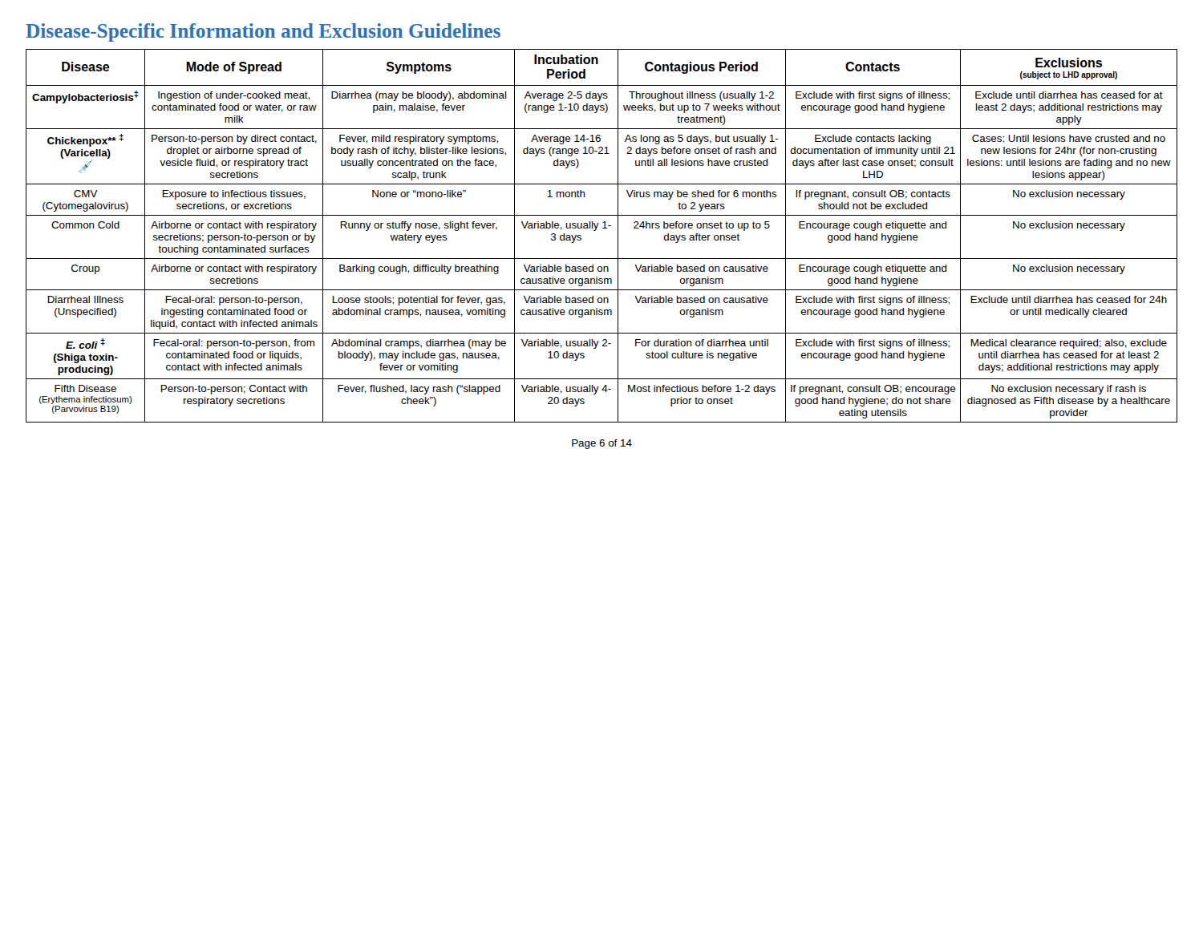Disease-Specific Information and Exclusion Guidelines
| Disease | Mode of Spread | Symptoms | Incubation Period | Contagious Period | Contacts | Exclusions (subject to LHD approval) |
| --- | --- | --- | --- | --- | --- | --- |
| Campylobacteriosis ‡ | Ingestion of under-cooked meat, contaminated food or water, or raw milk | Diarrhea (may be bloody), abdominal pain, malaise, fever | Average 2-5 days (range 1-10 days) | Throughout illness (usually 1-2 weeks, but up to 7 weeks without treatment) | Exclude with first signs of illness; encourage good hand hygiene | Exclude until diarrhea has ceased for at least 2 days; additional restrictions may apply |
| Chickenpox** ‡ (Varicella) 💉 | Person-to-person by direct contact, droplet or airborne spread of vesicle fluid, or respiratory tract secretions | Fever, mild respiratory symptoms, body rash of itchy, blister-like lesions, usually concentrated on the face, scalp, trunk | Average 14-16 days (range 10-21 days) | As long as 5 days, but usually 1-2 days before onset of rash and until all lesions have crusted | Exclude contacts lacking documentation of immunity until 21 days after last case onset; consult LHD | Cases: Until lesions have crusted and no new lesions for 24hr (for non-crusting lesions: until lesions are fading and no new lesions appear) |
| CMV (Cytomegalovirus) | Exposure to infectious tissues, secretions, or excretions | None or “mono-like” | 1 month | Virus may be shed for 6 months to 2 years | If pregnant, consult OB; contacts should not be excluded | No exclusion necessary |
| Common Cold | Airborne or contact with respiratory secretions; person-to-person or by touching contaminated surfaces | Runny or stuffy nose, slight fever, watery eyes | Variable, usually 1-3 days | 24hrs before onset to up to 5 days after onset | Encourage cough etiquette and good hand hygiene | No exclusion necessary |
| Croup | Airborne or contact with respiratory secretions | Barking cough, difficulty breathing | Variable based on causative organism | Variable based on causative organism | Encourage cough etiquette and good hand hygiene | No exclusion necessary |
| Diarrheal Illness (Unspecified) | Fecal-oral: person-to-person, ingesting contaminated food or liquid, contact with infected animals | Loose stools; potential for fever, gas, abdominal cramps, nausea, vomiting | Variable based on causative organism | Variable based on causative organism | Exclude with first signs of illness; encourage good hand hygiene | Exclude until diarrhea has ceased for 24h or until medically cleared |
| E. coli ‡ (Shiga toxin-producing) | Fecal-oral: person-to-person, from contaminated food or liquids, contact with infected animals | Abdominal cramps, diarrhea (may be bloody), may include gas, nausea, fever or vomiting | Variable, usually 2-10 days | For duration of diarrhea until stool culture is negative | Exclude with first signs of illness; encourage good hand hygiene | Medical clearance required; also, exclude until diarrhea has ceased for at least 2 days; additional restrictions may apply |
| Fifth Disease (Erythema infectiosum) (Parvovirus B19) | Person-to-person; Contact with respiratory secretions | Fever, flushed, lacy rash (“slapped cheek”) | Variable, usually 4-20 days | Most infectious before 1-2 days prior to onset | If pregnant, consult OB; encourage good hand hygiene; do not share eating utensils | No exclusion necessary if rash is diagnosed as Fifth disease by a healthcare provider |
Page 6 of 14